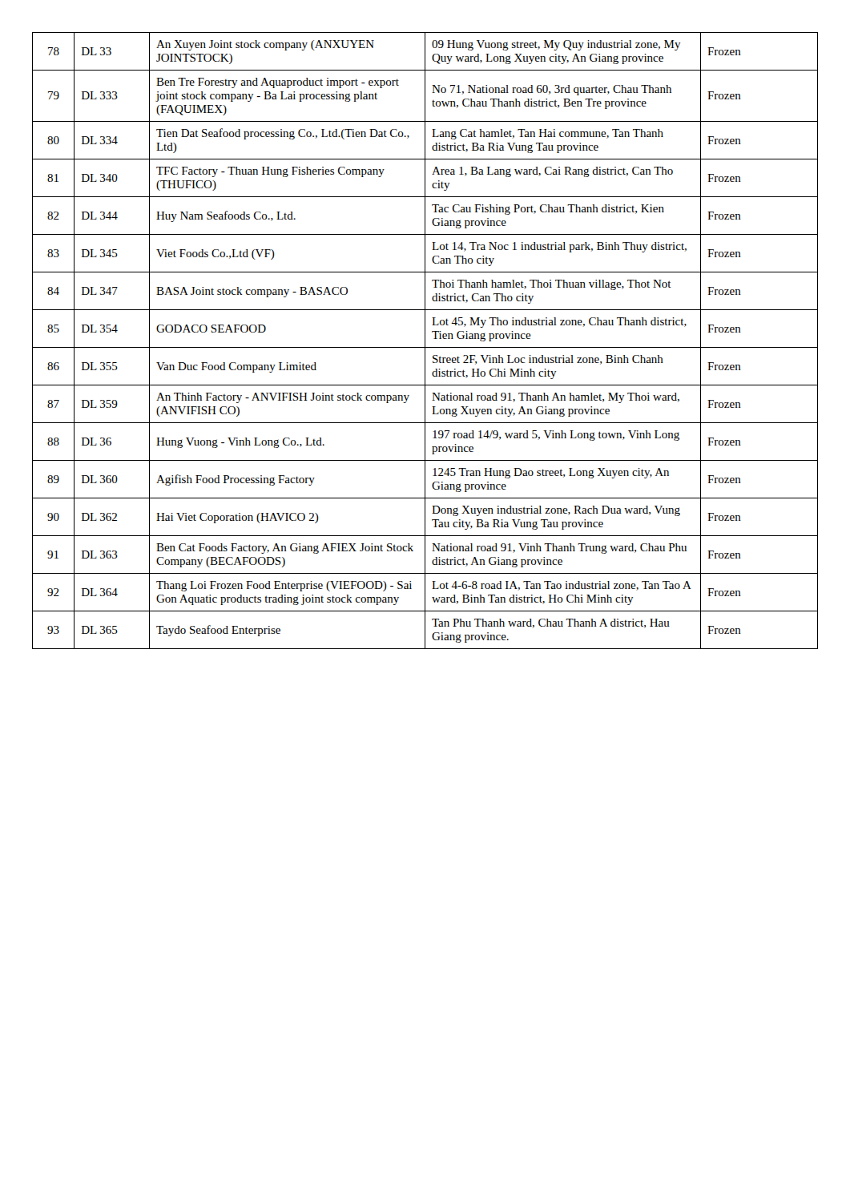| 78 | DL 33 | An Xuyen Joint stock company (ANXUYEN JOINTSTOCK) | 09 Hung Vuong street, My Quy industrial zone, My Quy ward, Long Xuyen city, An Giang province | Frozen |
| 79 | DL 333 | Ben Tre Forestry and Aquaproduct import - export joint stock company - Ba Lai processing plant (FAQUIMEX) | No 71, National road 60, 3rd quarter, Chau Thanh town, Chau Thanh district, Ben Tre province | Frozen |
| 80 | DL 334 | Tien Dat Seafood processing Co., Ltd.(Tien Dat Co., Ltd) | Lang Cat hamlet, Tan Hai commune, Tan Thanh district, Ba Ria Vung Tau province | Frozen |
| 81 | DL 340 | TFC Factory - Thuan Hung Fisheries Company (THUFICO) | Area 1, Ba Lang ward, Cai Rang district, Can Tho city | Frozen |
| 82 | DL 344 | Huy Nam Seafoods Co., Ltd. | Tac Cau Fishing Port, Chau Thanh district, Kien Giang province | Frozen |
| 83 | DL 345 | Viet Foods Co.,Ltd (VF) | Lot 14, Tra Noc 1 industrial park, Binh Thuy district, Can Tho city | Frozen |
| 84 | DL 347 | BASA Joint stock company - BASACO | Thoi Thanh hamlet, Thoi Thuan village, Thot Not district, Can Tho city | Frozen |
| 85 | DL 354 | GODACO SEAFOOD | Lot 45, My Tho industrial zone, Chau Thanh district, Tien Giang province | Frozen |
| 86 | DL 355 | Van Duc Food Company Limited | Street 2F, Vinh Loc industrial zone, Binh Chanh district, Ho Chi Minh city | Frozen |
| 87 | DL 359 | An Thinh Factory - ANVIFISH Joint stock company (ANVIFISH CO) | National road 91, Thanh An hamlet, My Thoi ward, Long Xuyen city, An Giang province | Frozen |
| 88 | DL 36 | Hung Vuong - Vinh Long Co., Ltd. | 197 road 14/9, ward 5, Vinh Long town, Vinh Long province | Frozen |
| 89 | DL 360 | Agifish Food Processing Factory | 1245 Tran Hung Dao street, Long Xuyen city, An Giang province | Frozen |
| 90 | DL 362 | Hai Viet Coporation (HAVICO 2) | Dong Xuyen industrial zone, Rach Dua ward, Vung Tau city, Ba Ria Vung Tau province | Frozen |
| 91 | DL 363 | Ben Cat Foods Factory, An Giang AFIEX Joint Stock Company (BECAFOODS) | National road 91, Vinh Thanh Trung ward, Chau Phu district, An Giang province | Frozen |
| 92 | DL 364 | Thang Loi Frozen Food Enterprise (VIEFOOD) - Sai Gon Aquatic products trading joint stock company | Lot 4-6-8 road IA, Tan Tao industrial zone, Tan Tao A ward, Binh Tan district, Ho Chi Minh city | Frozen |
| 93 | DL 365 | Taydo Seafood Enterprise | Tan Phu Thanh ward, Chau Thanh A district, Hau Giang province. | Frozen |